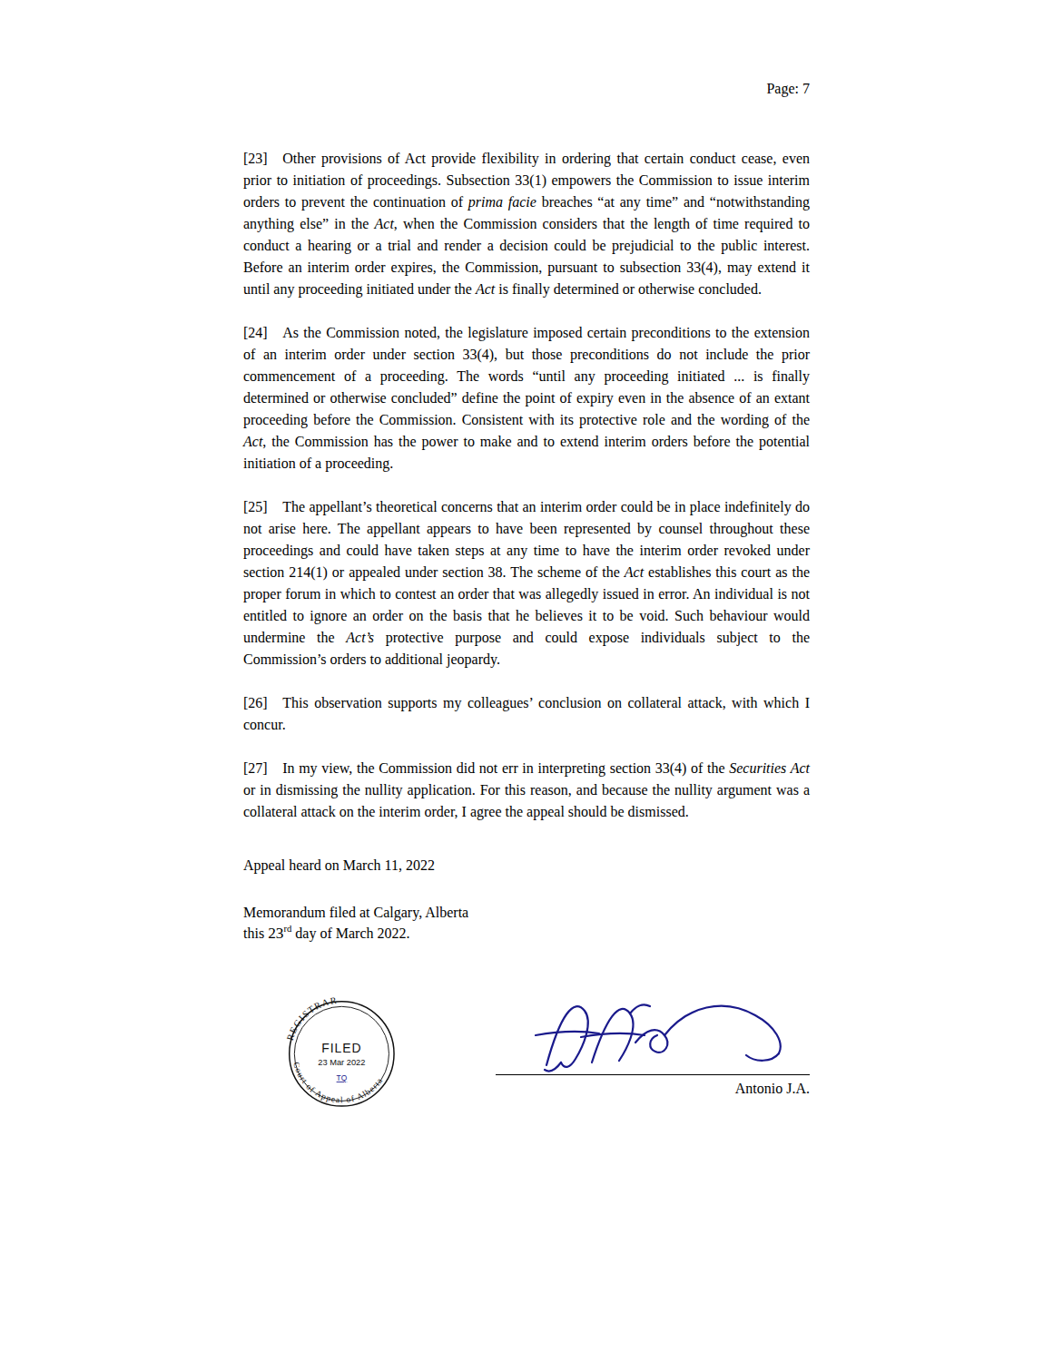Page: 7
[23] Other provisions of Act provide flexibility in ordering that certain conduct cease, even prior to initiation of proceedings. Subsection 33(1) empowers the Commission to issue interim orders to prevent the continuation of prima facie breaches “at any time” and “notwithstanding anything else” in the Act, when the Commission considers that the length of time required to conduct a hearing or a trial and render a decision could be prejudicial to the public interest. Before an interim order expires, the Commission, pursuant to subsection 33(4), may extend it until any proceeding initiated under the Act is finally determined or otherwise concluded.
[24] As the Commission noted, the legislature imposed certain preconditions to the extension of an interim order under section 33(4), but those preconditions do not include the prior commencement of a proceeding. The words “until any proceeding initiated ... is finally determined or otherwise concluded” define the point of expiry even in the absence of an extant proceeding before the Commission. Consistent with its protective role and the wording of the Act, the Commission has the power to make and to extend interim orders before the potential initiation of a proceeding.
[25] The appellant’s theoretical concerns that an interim order could be in place indefinitely do not arise here. The appellant appears to have been represented by counsel throughout these proceedings and could have taken steps at any time to have the interim order revoked under section 214(1) or appealed under section 38. The scheme of the Act establishes this court as the proper forum in which to contest an order that was allegedly issued in error. An individual is not entitled to ignore an order on the basis that he believes it to be void. Such behaviour would undermine the Act’s protective purpose and could expose individuals subject to the Commission’s orders to additional jeopardy.
[26] This observation supports my colleagues’ conclusion on collateral attack, with which I concur.
[27] In my view, the Commission did not err in interpreting section 33(4) of the Securities Act or in dismissing the nullity application. For this reason, and because the nullity argument was a collateral attack on the interim order, I agree the appeal should be dismissed.
Appeal heard on March 11, 2022
Memorandum filed at Calgary, Alberta
this 23rd day of March 2022.
Antonio J.A.
REGISTRAR Court of Appeal of Alberta FILED 23 Mar 2022 TQ